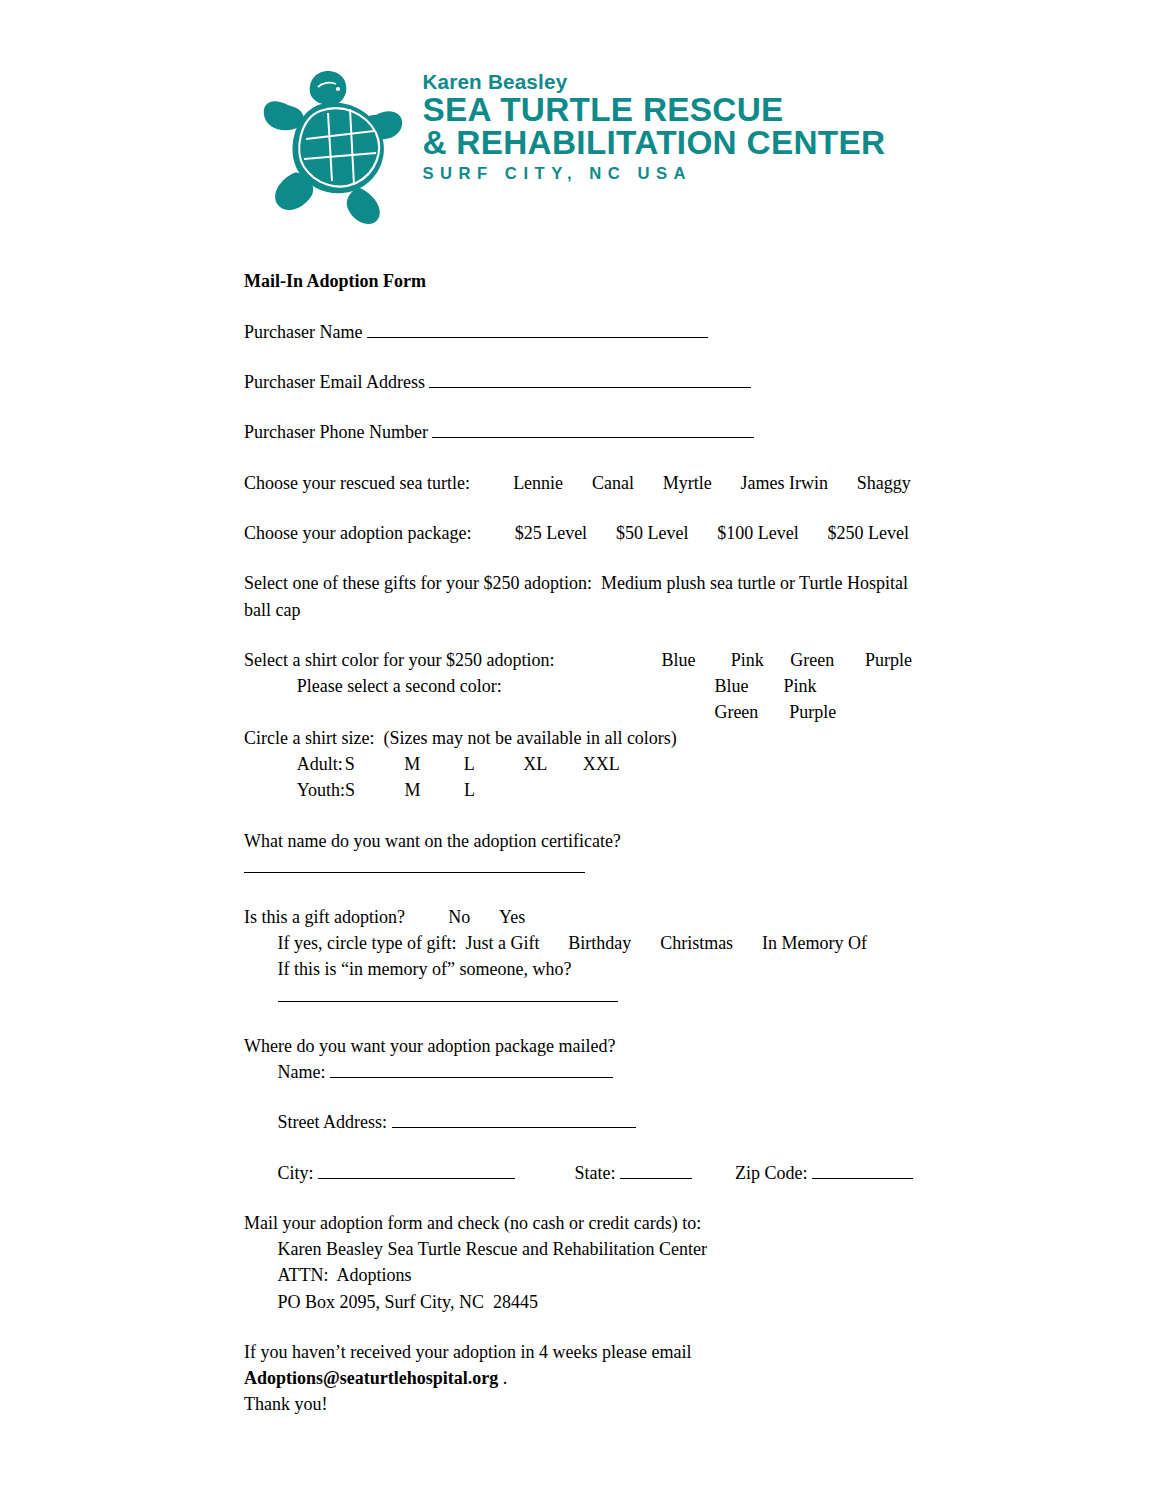Karen Beasley
SEA TURTLE RESCUE
& REHABILITATION CENTER
SURF CITY, NC USA
Mail-In Adoption Form
Purchaser Name
Purchaser Email Address
Purchaser Phone Number
Choose your rescued sea turtle: Lennie Canal Myrtle James Irwin Shaggy
Choose your adoption package: $25 Level $50 Level $100 Level $250 Level
Select one of these gifts for your $250 adoption: Medium plush sea turtle or Turtle Hospital ball cap
Select a shirt color for your $250 adoption:
Blue Pink Green Purple
Please select a second color:
Blue Pink Green Purple
Circle a shirt size: (Sizes may not be available in all colors)
Adult:
SMLXL XXL
Youth:
SML
What name do you want on the adoption certificate?
Is this a gift adoption? No Yes
If yes, circle type of gift: Just a Gift Birthday Christmas In Memory Of
If this is “in memory of” someone, who?
Where do you want your adoption package mailed?
Name:
Street Address:
City: State: Zip Code:
Mail your adoption form and check (no cash or credit cards) to:
Karen Beasley Sea Turtle Rescue and Rehabilitation Center
ATTN: Adoptions
PO Box 2095, Surf City, NC 28445
If you haven’t received your adoption in 4 weeks please email Adoptions@seaturtlehospital.org .
Thank you!